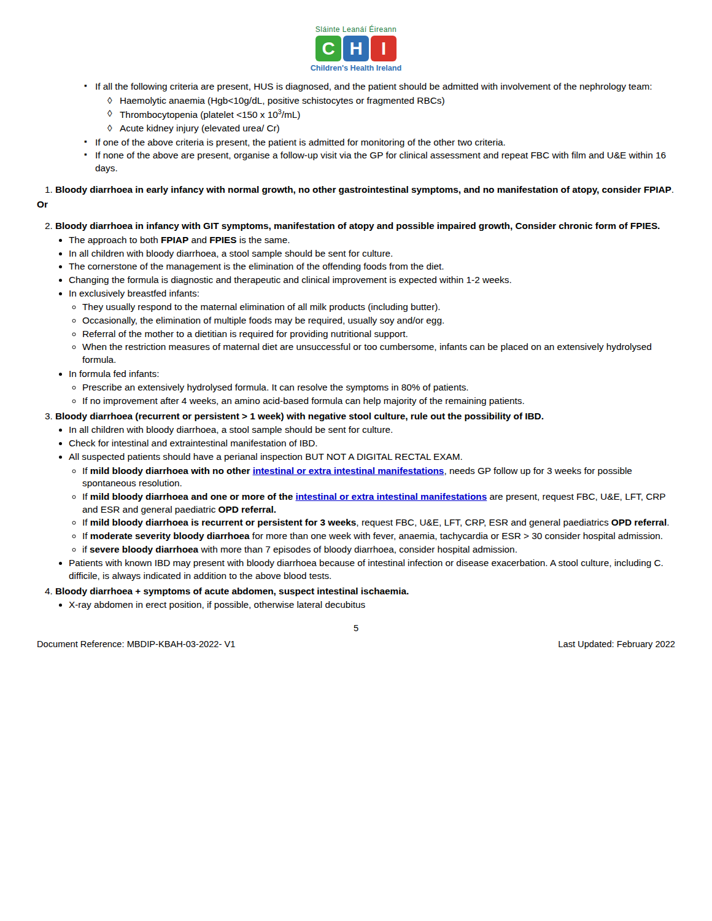Sláinte Leanáí Éireann
C
H
I
Children's Health Ireland
If all the following criteria are present, HUS is diagnosed, and the patient should be admitted with involvement of the nephrology team:
Haemolytic anaemia (Hgb<10g/dL, positive schistocytes or fragmented RBCs)
Thrombocytopenia (platelet <150 x 103/mL)
Acute kidney injury (elevated urea/ Cr)
If one of the above criteria is present, the patient is admitted for monitoring of the other two criteria.
If none of the above are present, organise a follow-up visit via the GP for clinical assessment and repeat FBC with film and U&E within 16 days.
Bloody diarrhoea in early infancy with normal growth, no other gastrointestinal symptoms, and no manifestation of atopy, consider FPIAP.
Or
Bloody diarrhoea in infancy with GIT symptoms, manifestation of atopy and possible impaired growth, Consider chronic form of FPIES.
The approach to both FPIAP and FPIES is the same.
In all children with bloody diarrhoea, a stool sample should be sent for culture.
The cornerstone of the management is the elimination of the offending foods from the diet.
Changing the formula is diagnostic and therapeutic and clinical improvement is expected within 1-2 weeks.
In exclusively breastfed infants:
They usually respond to the maternal elimination of all milk products (including butter).
Occasionally, the elimination of multiple foods may be required, usually soy and/or egg.
Referral of the mother to a dietitian is required for providing nutritional support.
When the restriction measures of maternal diet are unsuccessful or too cumbersome, infants can be placed on an extensively hydrolysed formula.
In formula fed infants:
Prescribe an extensively hydrolysed formula. It can resolve the symptoms in 80% of patients.
If no improvement after 4 weeks, an amino acid-based formula can help majority of the remaining patients.
Bloody diarrhoea (recurrent or persistent > 1 week) with negative stool culture, rule out the possibility of IBD.
In all children with bloody diarrhoea, a stool sample should be sent for culture.
Check for intestinal and extraintestinal manifestation of IBD.
All suspected patients should have a perianal inspection BUT NOT A DIGITAL RECTAL EXAM.
If mild bloody diarrhoea with no other intestinal or extra intestinal manifestations, needs GP follow up for 3 weeks for possible spontaneous resolution.
If mild bloody diarrhoea and one or more of the intestinal or extra intestinal manifestations are present, request FBC, U&E, LFT, CRP and ESR and general paediatric OPD referral.
If mild bloody diarrhoea is recurrent or persistent for 3 weeks, request FBC, U&E, LFT, CRP, ESR and general paediatrics OPD referral.
If moderate severity bloody diarrhoea for more than one week with fever, anaemia, tachycardia or ESR > 30 consider hospital admission.
if severe bloody diarrhoea with more than 7 episodes of bloody diarrhoea, consider hospital admission.
Patients with known IBD may present with bloody diarrhoea because of intestinal infection or disease exacerbation. A stool culture, including C. difficile, is always indicated in addition to the above blood tests.
Bloody diarrhoea + symptoms of acute abdomen, suspect intestinal ischaemia.
X-ray abdomen in erect position, if possible, otherwise lateral decubitus
5
Document Reference: MBDIP-KBAH-03-2022- V1
Last Updated: February 2022